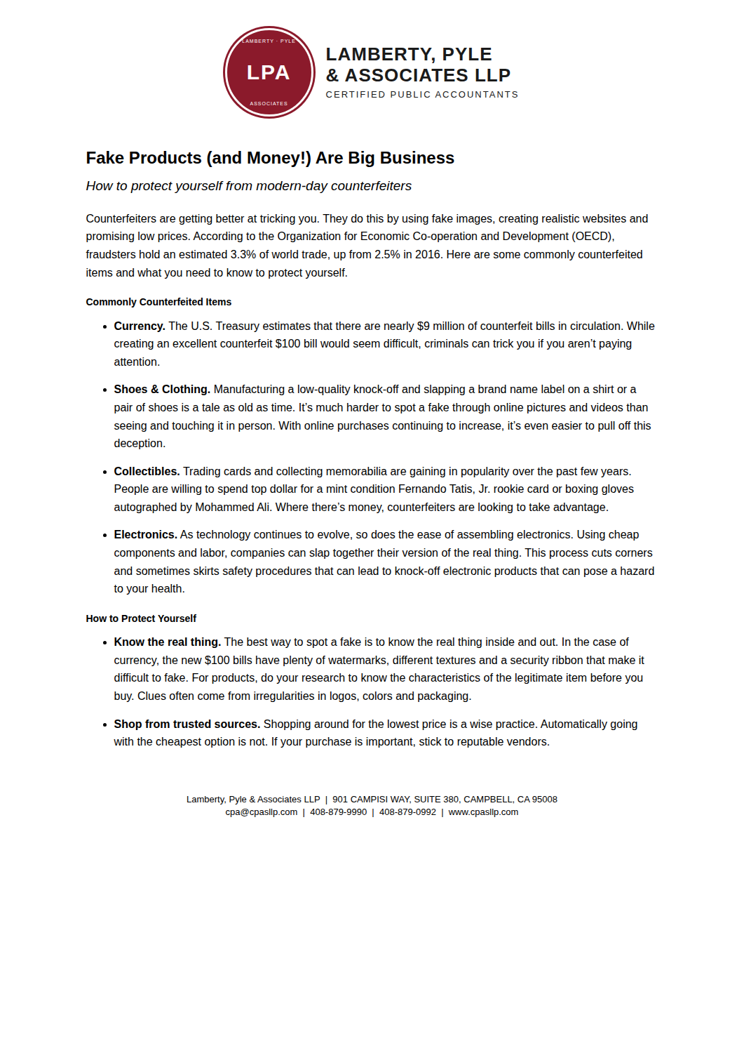LAMBERTY · PYLE LPA ASSOCIATES
LAMBERTY, PYLE
& ASSOCIATES LLP
CERTIFIED PUBLIC ACCOUNTANTS
Fake Products (and Money!) Are Big Business
How to protect yourself from modern-day counterfeiters
Counterfeiters are getting better at tricking you. They do this by using fake images, creating realistic websites and promising low prices. According to the Organization for Economic Co-operation and Development (OECD), fraudsters hold an estimated 3.3% of world trade, up from 2.5% in 2016. Here are some commonly counterfeited items and what you need to know to protect yourself.
Commonly Counterfeited Items
Currency. The U.S. Treasury estimates that there are nearly $9 million of counterfeit bills in circulation. While creating an excellent counterfeit $100 bill would seem difficult, criminals can trick you if you aren’t paying attention.
Shoes & Clothing. Manufacturing a low-quality knock-off and slapping a brand name label on a shirt or a pair of shoes is a tale as old as time. It’s much harder to spot a fake through online pictures and videos than seeing and touching it in person. With online purchases continuing to increase, it’s even easier to pull off this deception.
Collectibles. Trading cards and collecting memorabilia are gaining in popularity over the past few years. People are willing to spend top dollar for a mint condition Fernando Tatis, Jr. rookie card or boxing gloves autographed by Mohammed Ali. Where there’s money, counterfeiters are looking to take advantage.
Electronics. As technology continues to evolve, so does the ease of assembling electronics. Using cheap components and labor, companies can slap together their version of the real thing. This process cuts corners and sometimes skirts safety procedures that can lead to knock-off electronic products that can pose a hazard to your health.
How to Protect Yourself
Know the real thing. The best way to spot a fake is to know the real thing inside and out. In the case of currency, the new $100 bills have plenty of watermarks, different textures and a security ribbon that make it difficult to fake. For products, do your research to know the characteristics of the legitimate item before you buy. Clues often come from irregularities in logos, colors and packaging.
Shop from trusted sources. Shopping around for the lowest price is a wise practice. Automatically going with the cheapest option is not. If your purchase is important, stick to reputable vendors.
Lamberty, Pyle & Associates LLP | 901 CAMPISI WAY, SUITE 380, CAMPBELL, CA 95008
cpa@cpasllp.com | 408-879-9990 | 408-879-0992 | www.cpasllp.com